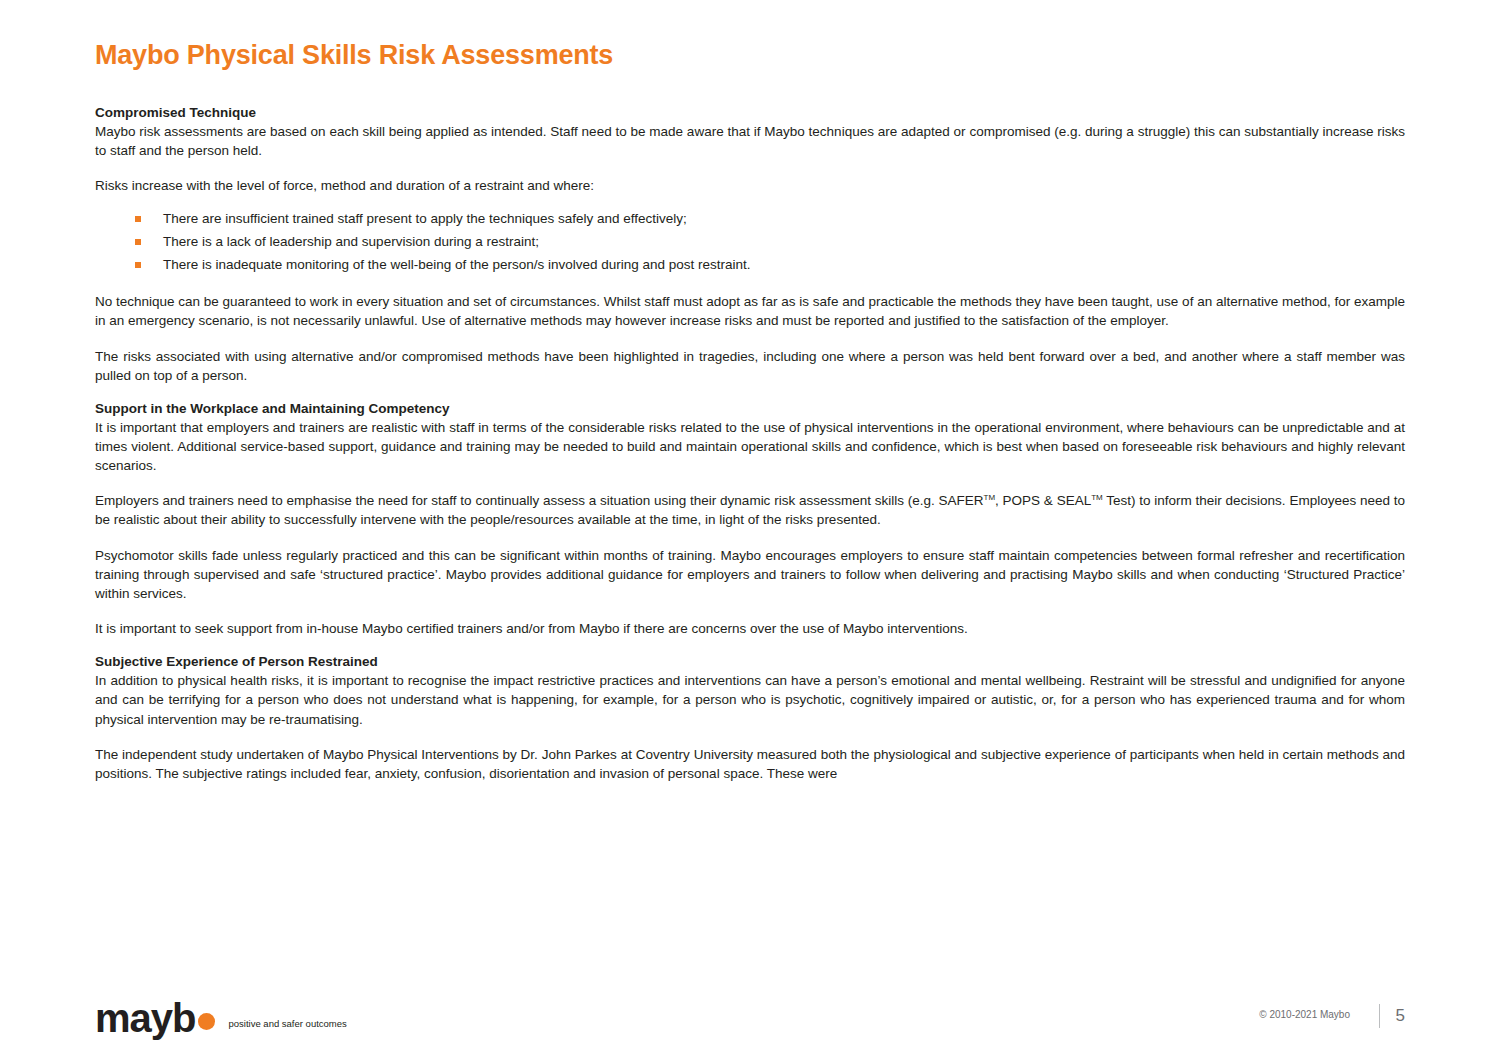Maybo Physical Skills Risk Assessments
Compromised Technique
Maybo risk assessments are based on each skill being applied as intended. Staff need to be made aware that if Maybo techniques are adapted or compromised (e.g. during a struggle) this can substantially increase risks to staff and the person held.
Risks increase with the level of force, method and duration of a restraint and where:
There are insufficient trained staff present to apply the techniques safely and effectively;
There is a lack of leadership and supervision during a restraint;
There is inadequate monitoring of the well-being of the person/s involved during and post restraint.
No technique can be guaranteed to work in every situation and set of circumstances. Whilst staff must adopt as far as is safe and practicable the methods they have been taught, use of an alternative method, for example in an emergency scenario, is not necessarily unlawful. Use of alternative methods may however increase risks and must be reported and justified to the satisfaction of the employer.
The risks associated with using alternative and/or compromised methods have been highlighted in tragedies, including one where a person was held bent forward over a bed, and another where a staff member was pulled on top of a person.
Support in the Workplace and Maintaining Competency
It is important that employers and trainers are realistic with staff in terms of the considerable risks related to the use of physical interventions in the operational environment, where behaviours can be unpredictable and at times violent. Additional service-based support, guidance and training may be needed to build and maintain operational skills and confidence, which is best when based on foreseeable risk behaviours and highly relevant scenarios.
Employers and trainers need to emphasise the need for staff to continually assess a situation using their dynamic risk assessment skills (e.g. SAFERTM, POPS & SEALTM Test) to inform their decisions. Employees need to be realistic about their ability to successfully intervene with the people/resources available at the time, in light of the risks presented.
Psychomotor skills fade unless regularly practiced and this can be significant within months of training. Maybo encourages employers to ensure staff maintain competencies between formal refresher and recertification training through supervised and safe ‘structured practice’. Maybo provides additional guidance for employers and trainers to follow when delivering and practising Maybo skills and when conducting ‘Structured Practice’ within services.
It is important to seek support from in-house Maybo certified trainers and/or from Maybo if there are concerns over the use of Maybo interventions.
Subjective Experience of Person Restrained
In addition to physical health risks, it is important to recognise the impact restrictive practices and interventions can have a person’s emotional and mental wellbeing. Restraint will be stressful and undignified for anyone and can be terrifying for a person who does not understand what is happening, for example, for a person who is psychotic, cognitively impaired or autistic, or, for a person who has experienced trauma and for whom physical intervention may be re-traumatising.
The independent study undertaken of Maybo Physical Interventions by Dr. John Parkes at Coventry University measured both the physiological and subjective experience of participants when held in certain methods and positions. The subjective ratings included fear, anxiety, confusion, disorientation and invasion of personal space. These were
mayb
positive and safer outcomes
© 2010-2021 Maybo
5